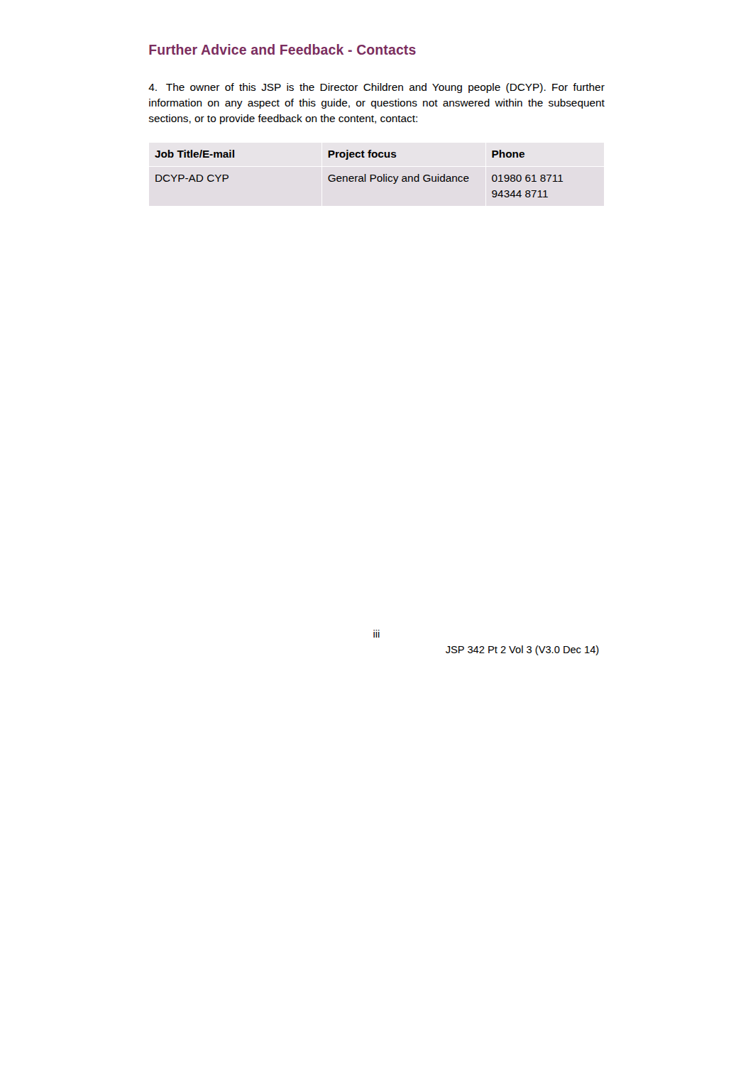Further Advice and Feedback - Contacts
4. The owner of this JSP is the Director Children and Young people (DCYP). For further information on any aspect of this guide, or questions not answered within the subsequent sections, or to provide feedback on the content, contact:
| Job Title/E-mail | Project focus | Phone |
| --- | --- | --- |
| DCYP-AD CYP | General Policy and Guidance | 01980 61 8711 94344 8711 |
iii
JSP 342 Pt 2 Vol 3 (V3.0 Dec 14)